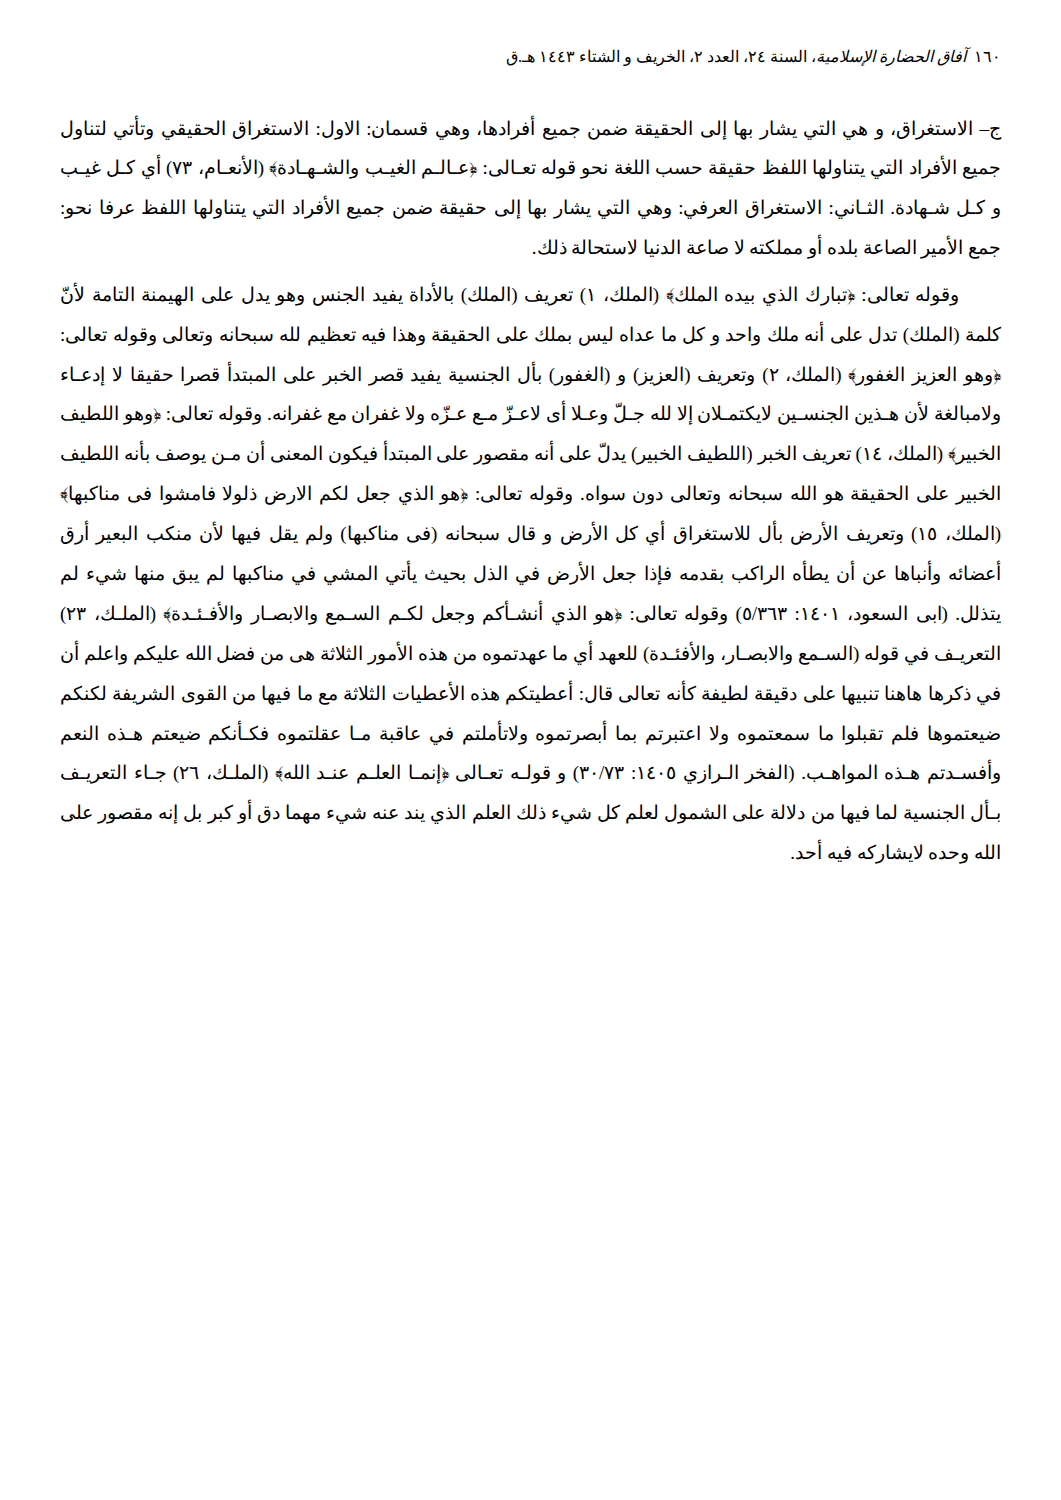١٦٠ آفاق الحضارة الإسلامية، السنة ٢٤، العدد ٢، الخريف و الشتاء ١٤٤٣ هـ.ق
ج– الاستغراق، و هي التي يشار بها إلى الحقيقة ضمن جميع أفرادها، وهي قسمان: الاول: الاستغراق الحقيقي وتأتي لتناول جميع الأفراد التي يتناولها اللفظ حقيقة حسب اللغة نحو قوله تعـالى: ﴿عـالـم الغيـب والشـهـادة﴾ (الأنعـام، ٧٣) أي كـل غيـب و كـل شـهادة. الثـاني: الاستغراق العرفي: وهي التي يشار بها إلى حقيقة ضمن جميع الأفراد التي يتناولها اللفظ عرفا نحو: جمع الأمير الصاعة بلده أو مملكته لا صاعة الدنيا لاستحالة ذلك.
وقوله تعالى: ﴿تبارك الذي بيده الملك﴾ (الملك، ١) تعريف (الملك) بالأداة يفيد الجنس وهو يدل على الهيمنة التامة لأنّ كلمة (الملك) تدل على أنه ملك واحد و كل ما عداه ليس بملك على الحقيقة وهذا فيه تعظيم لله سبحانه وتعالى وقوله تعالى: ﴿وهو العزيز الغفور﴾ (الملك، ٢) وتعريف (العزيز) و (الغفور) بأل الجنسية يفيد قصر الخبر على المبتدأ قصرا حقيقا لا إدعـاء ولامبالغة لأن هـذين الجنسـين لايكتمـلان إلا لله جـلّ وعـلا أى لاعـزّ مـع عـزّه ولا غفران مع غفرانه. وقوله تعالى: ﴿وهو اللطيف الخبير﴾ (الملك، ١٤) تعريف الخبر (اللطيف الخبير) يدلّ على أنه مقصور على المبتدأ فيكون المعنى أن مـن يوصف بأنه اللطيف الخبير على الحقيقة هو الله سبحانه وتعالى دون سواه. وقوله تعالى: ﴿هو الذي جعل لكم الارض ذلولا فامشوا فى مناكبها﴾ (الملك، ١٥) وتعريف الأرض بأل للاستغراق أي كل الأرض و قال سبحانه (فى مناكبها) ولم يقل فيها لأن منكب البعير أرق أعضائه وأنباها عن أن يطأه الراكب بقدمه فإذا جعل الأرض في الذل بحيث يأتي المشي في مناكبها لم يبق منها شيء لم يتذلل. (ابى السعود، ١٤٠١: ٥/٣٦٣) وقوله تعالى: ﴿هو الذي أنشـأكم وجعل لكـم السـمع والابصـار والأفـئـدة﴾ (الملـك، ٢٣) التعريـف في قوله (السـمع والابصـار، والأفئـدة) للعهد أي ما عهدتموه من هذه الأمور الثلاثة هى من فضل الله عليكم واعلم أن في ذكرها هاهنا تنبيها على دقيقة لطيفة كأنه تعالى قال: أعطيتكم هذه الأعطيات الثلاثة مع ما فيها من القوى الشريفة لكنكم ضيعتموها فلم تقبلوا ما سمعتموه ولا اعتبرتم بما أبصرتموه ولاتأملتم في عاقبة مـا عقلتموه فكـأنكم ضيعتم هـذه النعم وأفسـدتم هـذه المواهـب. (الفخر الـرازي ١٤٠٥: ٣٠/٧٣) و قولـه تعـالى ﴿إنمـا العلـم عنـد الله﴾ (الملـك، ٢٦) جـاء التعريـف بـأل الجنسية لما فيها من دلالة على الشمول لعلم كل شيء ذلك العلم الذي يند عنه شيء مهما دق أو كبر بل إنه مقصور على الله وحده لايشاركه فيه أحد.